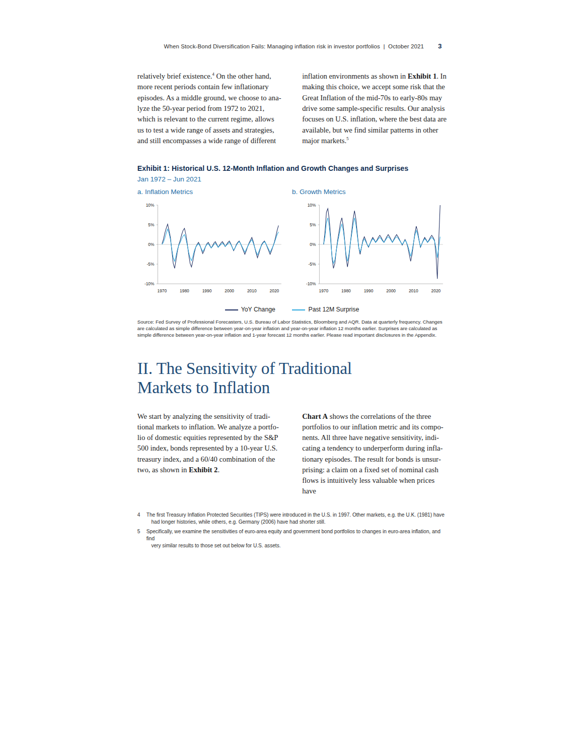When Stock-Bond Diversification Fails: Managing inflation risk in investor portfolios | October 2021
3
relatively brief existence.4 On the other hand, more recent periods contain few inflationary episodes. As a middle ground, we choose to analyze the 50-year period from 1972 to 2021, which is relevant to the current regime, allows us to test a wide range of assets and strategies, and still encompasses a wide range of different inflation environments as shown in Exhibit 1. In making this choice, we accept some risk that the Great Inflation of the mid-70s to early-80s may drive some sample-specific results. Our analysis focuses on U.S. inflation, where the best data are available, but we find similar patterns in other major markets.5
Exhibit 1: Historical U.S. 12-Month Inflation and Growth Changes and Surprises
Jan 1972 – Jun 2021
a. Inflation Metrics b. Growth Metrics
10% 5% 0% -5% -10% 1970 1980 1990 2000 2010 2020
10% 5% 0% -5% -10% 1970 1980 1990 2000 2010 2020
YoY Change
Past 12M Surprise
Source: Fed Survey of Professional Forecasters, U.S. Bureau of Labor Statistics, Bloomberg and AQR. Data at quarterly frequency. Changes are calculated as simple difference between year-on-year inflation and year-on-year inflation 12 months earlier. Surprises are calculated as simple difference between year-on-year inflation and 1-year forecast 12 months earlier. Please read important disclosures in the Appendix.
II. The Sensitivity of Traditional
Markets to Inflation
We start by analyzing the sensitivity of traditional markets to inflation. We analyze a portfolio of domestic equities represented by the S&P 500 index, bonds represented by a 10-year U.S. treasury index, and a 60/40 combination of the two, as shown in Exhibit 2.
Chart A shows the correlations of the three portfolios to our inflation metric and its components. All three have negative sensitivity, indicating a tendency to underperform during inflationary episodes. The result for bonds is unsurprising: a claim on a fixed set of nominal cash flows is intuitively less valuable when prices have
4
The first Treasury Inflation Protected Securities (TIPS) were introduced in the U.S. in 1997. Other markets, e.g. the U.K. (1981) have had longer histories, while others, e.g. Germany (2006) have had shorter still.
5
Specifically, we examine the sensitivities of euro-area equity and government bond portfolios to changes in euro-area inflation, and find very similar results to those set out below for U.S. assets.